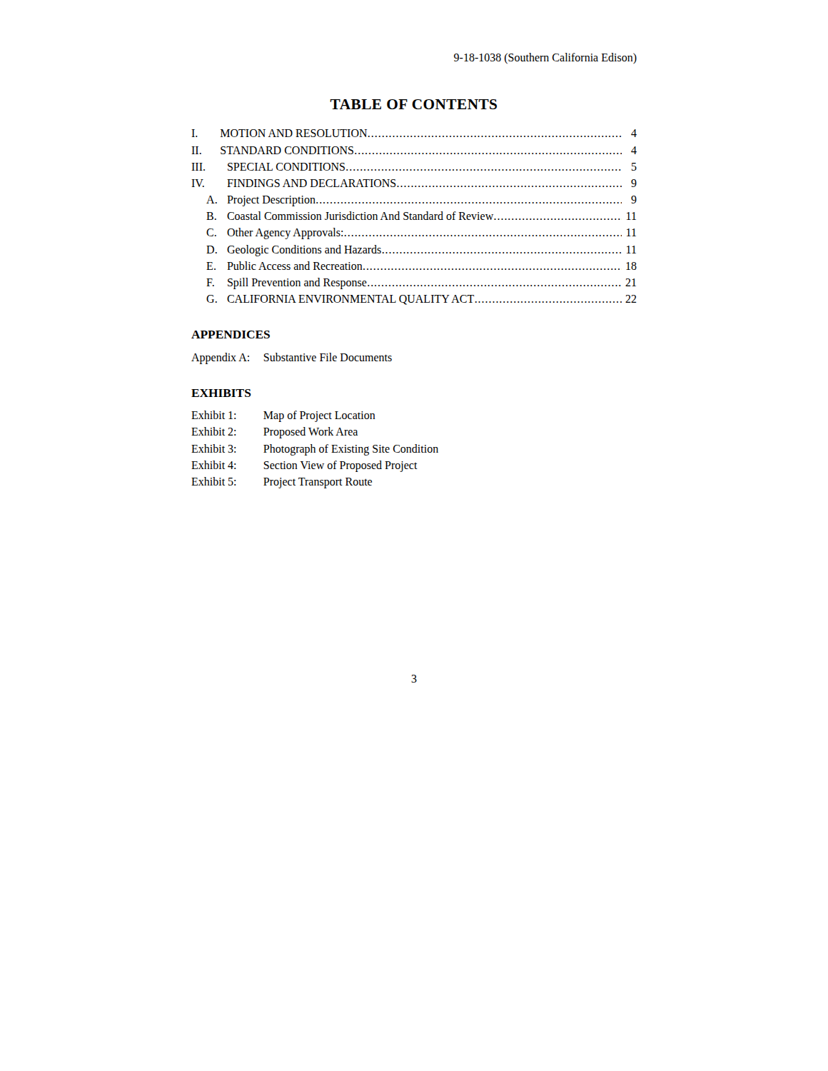9-18-1038 (Southern California Edison)
TABLE OF CONTENTS
I. MOTION AND RESOLUTION .................................................................................................. 4
II. STANDARD CONDITIONS .................................................................................................. 4
III. SPECIAL CONDITIONS .................................................................................................. 5
IV. FINDINGS AND DECLARATIONS .................................................................................................. 9
A. Project Description .................................................................................................. 9
B. Coastal Commission Jurisdiction And Standard of Review .................................................................................................. 11
C. Other Agency Approvals: .................................................................................................. 11
D. Geologic Conditions and Hazards .................................................................................................. 11
E. Public Access and Recreation .................................................................................................. 18
F. Spill Prevention and Response .................................................................................................. 21
G. CALIFORNIA ENVIRONMENTAL QUALITY ACT .................................................................................................. 22
APPENDICES
Appendix A: Substantive File Documents
EXHIBITS
Exhibit 1: Map of Project Location
Exhibit 2: Proposed Work Area
Exhibit 3: Photograph of Existing Site Condition
Exhibit 4: Section View of Proposed Project
Exhibit 5: Project Transport Route
3